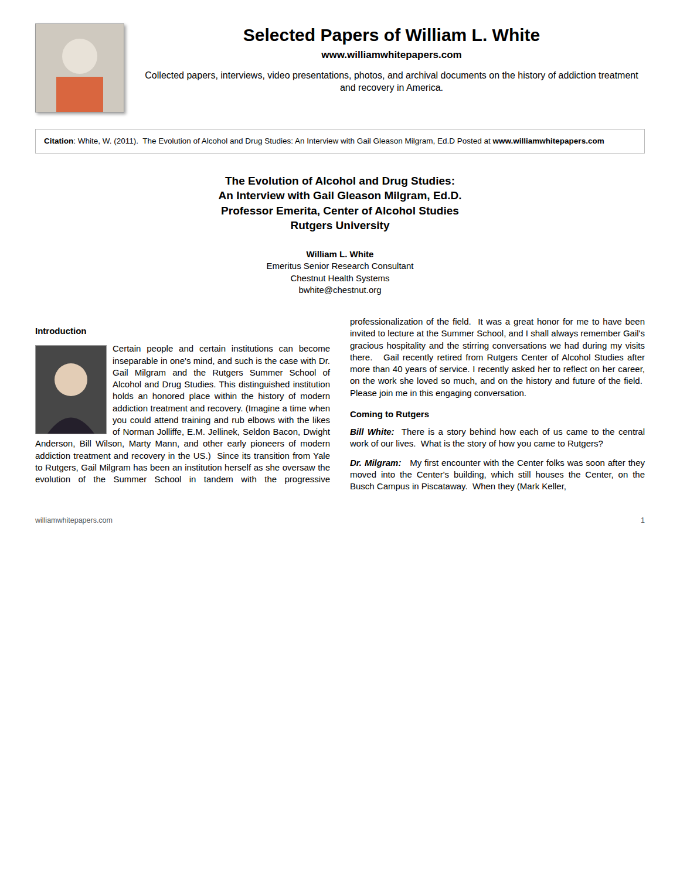Selected Papers of William L. White
www.williamwhitepapers.com
Collected papers, interviews, video presentations, photos, and archival documents on the history of addiction treatment and recovery in America.
Citation: White, W. (2011). The Evolution of Alcohol and Drug Studies: An Interview with Gail Gleason Milgram, Ed.D Posted at www.williamwhitepapers.com
The Evolution of Alcohol and Drug Studies:
An Interview with Gail Gleason Milgram, Ed.D.
Professor Emerita, Center of Alcohol Studies
Rutgers University
William L. White
Emeritus Senior Research Consultant
Chestnut Health Systems
bwhite@chestnut.org
Introduction
Certain people and certain institutions can become inseparable in one's mind, and such is the case with Dr. Gail Milgram and the Rutgers Summer School of Alcohol and Drug Studies. This distinguished institution holds an honored place within the history of modern addiction treatment and recovery. (Imagine a time when you could attend training and rub elbows with the likes of Norman Jolliffe, E.M. Jellinek, Seldon Bacon, Dwight Anderson, Bill Wilson, Marty Mann, and other early pioneers of modern addiction treatment and recovery in the US.) Since its transition from Yale to Rutgers, Gail Milgram has been an institution herself as she oversaw the evolution of the Summer School in tandem with the progressive professionalization of the field. It was a great honor for me to have been invited to lecture at the Summer School, and I shall always remember Gail's gracious hospitality and the stirring conversations we had during my visits there. Gail recently retired from Rutgers Center of Alcohol Studies after more than 40 years of service. I recently asked her to reflect on her career, on the work she loved so much, and on the history and future of the field. Please join me in this engaging conversation.
Coming to Rutgers
Bill White: There is a story behind how each of us came to the central work of our lives. What is the story of how you came to Rutgers?
Dr. Milgram: My first encounter with the Center folks was soon after they moved into the Center's building, which still houses the Center, on the Busch Campus in Piscataway. When they (Mark Keller,
williamwhitepapers.com 1